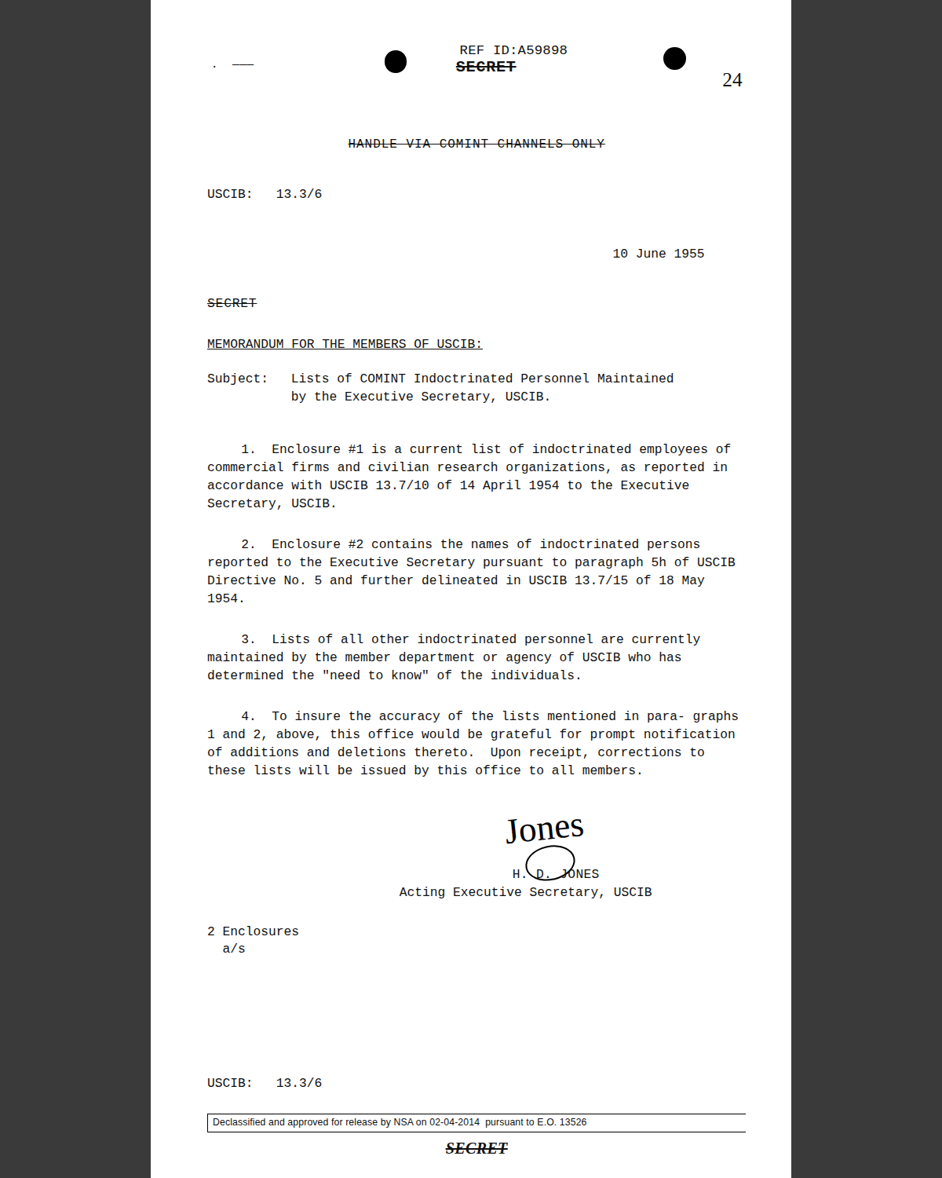. ———
REF ID:A59898
SECRET
24
HANDLE VIA COMINT CHANNELS ONLY
USCIB: 13.3/6
10 June 1955
SECRET
MEMORANDUM FOR THE MEMBERS OF USCIB:
Subject:
Lists of COMINT Indoctrinated Personnel Maintained
by the Executive Secretary, USCIB.
1. Enclosure #1 is a current list of indoctrinated employees of commercial firms and civilian research organizations, as reported in accordance with USCIB 13.7/10 of 14 April 1954 to the Executive Secretary, USCIB.
2. Enclosure #2 contains the names of indoctrinated persons reported to the Executive Secretary pursuant to paragraph 5h of USCIB Directive No. 5 and further delineated in USCIB 13.7/15 of 18 May 1954.
3. Lists of all other indoctrinated personnel are currently maintained by the member department or agency of USCIB who has determined the "need to know" of the individuals.
4. To insure the accuracy of the lists mentioned in para- graphs 1 and 2, above, this office would be grateful for prompt notification of additions and deletions thereto. Upon receipt, corrections to these lists will be issued by this office to all members.
Jones
H. D. JONES
Acting Executive Secretary, USCIB
2 Enclosures
a/s
USCIB: 13.3/6
Declassified and approved for release by NSA on 02-04-2014 pursuant to E.O. 13526
SECRET